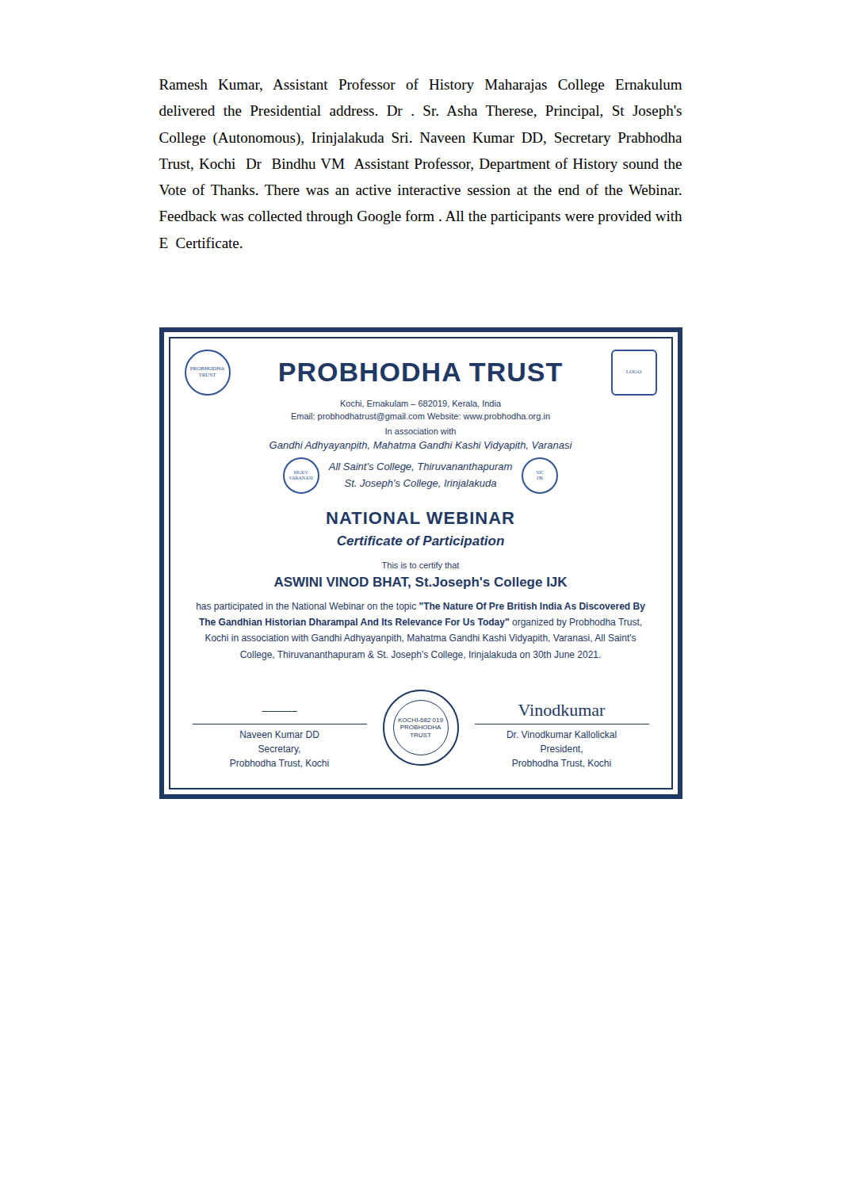Ramesh Kumar, Assistant Professor of History Maharajas College Ernakulum delivered the Presidential address. Dr . Sr. Asha Therese, Principal, St Joseph's College (Autonomous), Irinjalakuda Sri. Naveen Kumar DD, Secretary Prabhodha Trust, Kochi Dr Bindhu VM Assistant Professor, Department of History sound the Vote of Thanks. There was an active interactive session at the end of the Webinar. Feedback was collected through Google form . All the participants were provided with E Certificate.
PROBHODHA
TRUST
PROBHODHA TRUST
LOGO
Kochi, Ernakulam – 682019, Kerala, India
Email: probhodhatrust@gmail.com Website: www.probhodha.org.in
In association with
Gandhi Adhyayanpith, Mahatma Gandhi Kashi Vidyapith, Varanasi
MGKV
VARANASI
All Saint's College, Thiruvananthapuram
St. Joseph's College, Irinjalakuda
SJC
IJK
NATIONAL WEBINAR
Certificate of Participation
This is to certify that
ASWINI VINOD BHAT, St.Joseph's College IJK
has participated in the National Webinar on the topic "The Nature Of Pre British India As Discovered By The Gandhian Historian Dharampal And Its Relevance For Us Today" organized by Probhodha Trust, Kochi in association with Gandhi Adhyayanpith, Mahatma Gandhi Kashi Vidyapith, Varanasi, All Saint's College, Thiruvananthapuram & St. Joseph's College, Irinjalakuda on 30th June 2021.
——
Naveen Kumar DD
Secretary,
Probhodha Trust, Kochi
KOCHI-682 019
PROBHODHA
TRUST
Vinodkumar
Dr. Vinodkumar Kallolickal
President,
Probhodha Trust, Kochi